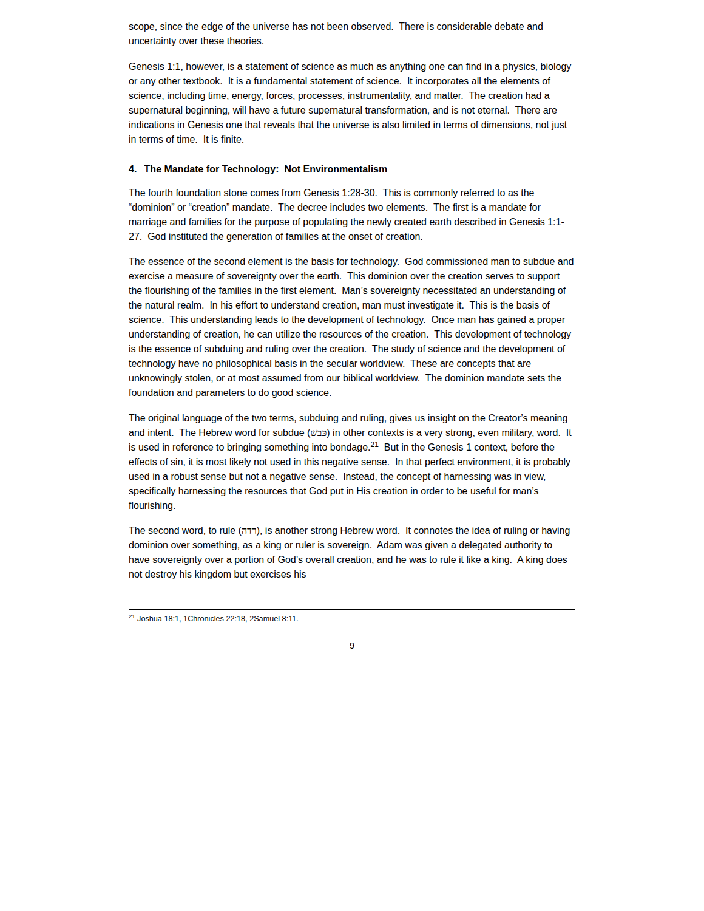scope, since the edge of the universe has not been observed. There is considerable debate and uncertainty over these theories.
Genesis 1:1, however, is a statement of science as much as anything one can find in a physics, biology or any other textbook. It is a fundamental statement of science. It incorporates all the elements of science, including time, energy, forces, processes, instrumentality, and matter. The creation had a supernatural beginning, will have a future supernatural transformation, and is not eternal. There are indications in Genesis one that reveals that the universe is also limited in terms of dimensions, not just in terms of time. It is finite.
4. The Mandate for Technology: Not Environmentalism
The fourth foundation stone comes from Genesis 1:28-30. This is commonly referred to as the “dominion” or “creation” mandate. The decree includes two elements. The first is a mandate for marriage and families for the purpose of populating the newly created earth described in Genesis 1:1-27. God instituted the generation of families at the onset of creation.
The essence of the second element is the basis for technology. God commissioned man to subdue and exercise a measure of sovereignty over the earth. This dominion over the creation serves to support the flourishing of the families in the first element. Man’s sovereignty necessitated an understanding of the natural realm. In his effort to understand creation, man must investigate it. This is the basis of science. This understanding leads to the development of technology. Once man has gained a proper understanding of creation, he can utilize the resources of the creation. This development of technology is the essence of subduing and ruling over the creation. The study of science and the development of technology have no philosophical basis in the secular worldview. These are concepts that are unknowingly stolen, or at most assumed from our biblical worldview. The dominion mandate sets the foundation and parameters to do good science.
The original language of the two terms, subduing and ruling, gives us insight on the Creator’s meaning and intent. The Hebrew word for subdue (כּבשׁ) in other contexts is a very strong, even military, word. It is used in reference to bringing something into bondage.21 But in the Genesis 1 context, before the effects of sin, it is most likely not used in this negative sense. In that perfect environment, it is probably used in a robust sense but not a negative sense. Instead, the concept of harnessing was in view, specifically harnessing the resources that God put in His creation in order to be useful for man’s flourishing.
The second word, to rule (רדה), is another strong Hebrew word. It connotes the idea of ruling or having dominion over something, as a king or ruler is sovereign. Adam was given a delegated authority to have sovereignty over a portion of God’s overall creation, and he was to rule it like a king. A king does not destroy his kingdom but exercises his
21 Joshua 18:1, 1Chronicles 22:18, 2Samuel 8:11.
9